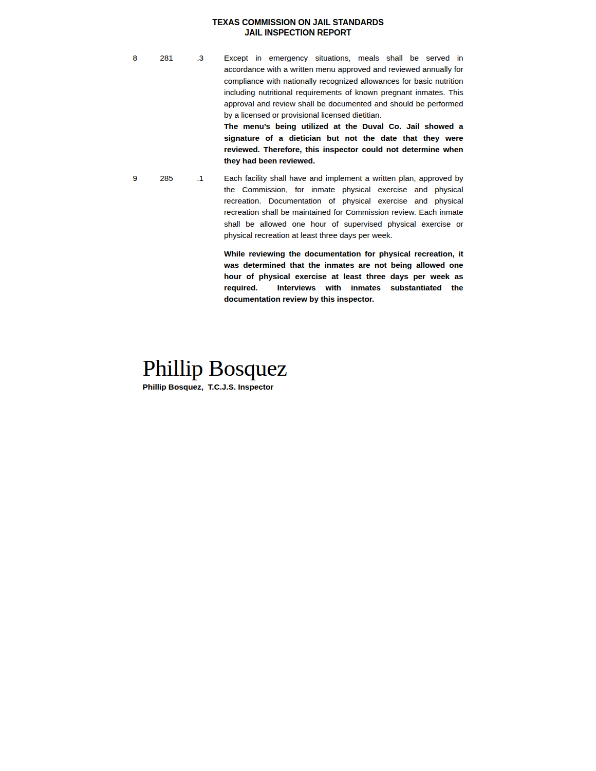TEXAS COMMISSION ON JAIL STANDARDS JAIL INSPECTION REPORT
| 8 | 281 | .3 | Except in emergency situations, meals shall be served in accordance with a written menu approved and reviewed annually for compliance with nationally recognized allowances for basic nutrition including nutritional requirements of known pregnant inmates. This approval and review shall be documented and should be performed by a licensed or provisional licensed dietitian. The menu’s being utilized at the Duval Co. Jail showed a signature of a dietician but not the date that they were reviewed. Therefore, this inspector could not determine when they had been reviewed. |
| 9 | 285 | .1 | Each facility shall have and implement a written plan, approved by the Commission, for inmate physical exercise and physical recreation. Documentation of physical exercise and physical recreation shall be maintained for Commission review. Each inmate shall be allowed one hour of supervised physical exercise or physical recreation at least three days per week. While reviewing the documentation for physical recreation, it was determined that the inmates are not being allowed one hour of physical exercise at least three days per week as required. Interviews with inmates substantiated the documentation review by this inspector. |
Phillip Bosquez
Phillip Bosquez, T.C.J.S. Inspector